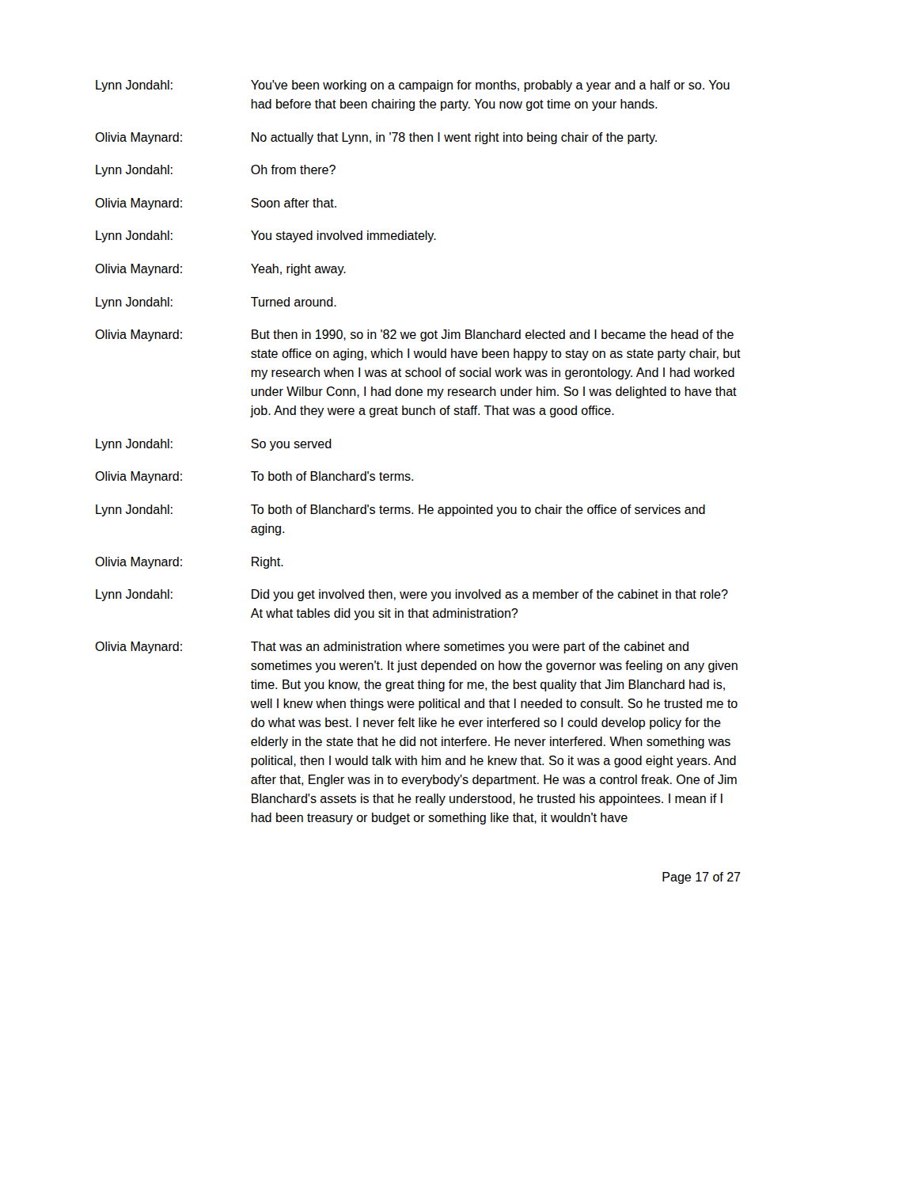Lynn Jondahl:
You've been working on a campaign for months, probably a year and a half or so. You had before that been chairing the party. You now got time on your hands.
Olivia Maynard:
No actually that Lynn, in '78 then I went right into being chair of the party.
Lynn Jondahl:
Oh from there?
Olivia Maynard:
Soon after that.
Lynn Jondahl:
You stayed involved immediately.
Olivia Maynard:
Yeah, right away.
Lynn Jondahl:
Turned around.
Olivia Maynard:
But then in 1990, so in '82 we got Jim Blanchard elected and I became the head of the state office on aging, which I would have been happy to stay on as state party chair, but my research when I was at school of social work was in gerontology. And I had worked under Wilbur Conn, I had done my research under him. So I was delighted to have that job. And they were a great bunch of staff. That was a good office.
Lynn Jondahl:
So you served
Olivia Maynard:
To both of Blanchard's terms.
Lynn Jondahl:
To both of Blanchard's terms. He appointed you to chair the office of services and aging.
Olivia Maynard:
Right.
Lynn Jondahl:
Did you get involved then, were you involved as a member of the cabinet in that role? At what tables did you sit in that administration?
Olivia Maynard:
That was an administration where sometimes you were part of the cabinet and sometimes you weren't. It just depended on how the governor was feeling on any given time. But you know, the great thing for me, the best quality that Jim Blanchard had is, well I knew when things were political and that I needed to consult. So he trusted me to do what was best. I never felt like he ever interfered so I could develop policy for the elderly in the state that he did not interfere. He never interfered. When something was political, then I would talk with him and he knew that. So it was a good eight years. And after that, Engler was in to everybody's department. He was a control freak. One of Jim Blanchard's assets is that he really understood, he trusted his appointees. I mean if I had been treasury or budget or something like that, it wouldn't have
Page 17 of 27